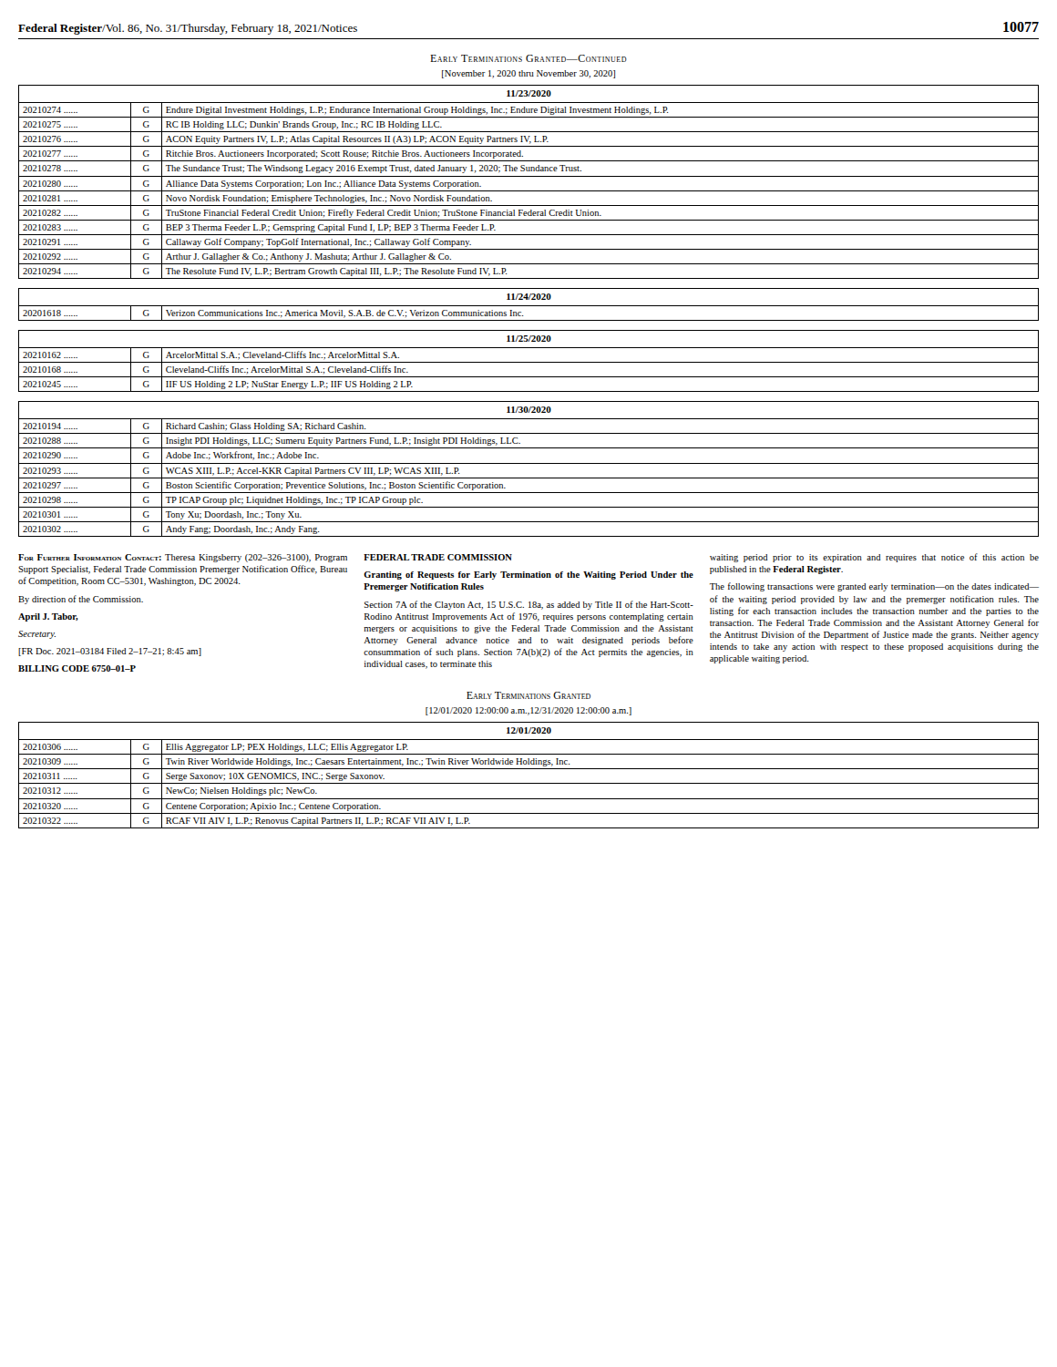Federal Register/Vol. 86, No. 31/Thursday, February 18, 2021/Notices
10077
Early Terminations Granted—Continued
[November 1, 2020 thru November 30, 2020]
| 11/23/2020 |
| --- |
| 20210274 ...... | G | Endure Digital Investment Holdings, L.P.; Endurance International Group Holdings, Inc.; Endure Digital Investment Holdings, L.P. |
| 20210275 ...... | G | RC IB Holding LLC; Dunkin' Brands Group, Inc.; RC IB Holding LLC. |
| 20210276 ...... | G | ACON Equity Partners IV, L.P.; Atlas Capital Resources II (A3) LP; ACON Equity Partners IV, L.P. |
| 20210277 ...... | G | Ritchie Bros. Auctioneers Incorporated; Scott Rouse; Ritchie Bros. Auctioneers Incorporated. |
| 20210278 ...... | G | The Sundance Trust; The Windsong Legacy 2016 Exempt Trust, dated January 1, 2020; The Sundance Trust. |
| 20210280 ...... | G | Alliance Data Systems Corporation; Lon Inc.; Alliance Data Systems Corporation. |
| 20210281 ...... | G | Novo Nordisk Foundation; Emisphere Technologies, Inc.; Novo Nordisk Foundation. |
| 20210282 ...... | G | TruStone Financial Federal Credit Union; Firefly Federal Credit Union; TruStone Financial Federal Credit Union. |
| 20210283 ...... | G | BEP 3 Therma Feeder L.P.; Gemspring Capital Fund I, LP; BEP 3 Therma Feeder L.P. |
| 20210291 ...... | G | Callaway Golf Company; TopGolf International, Inc.; Callaway Golf Company. |
| 20210292 ...... | G | Arthur J. Gallagher & Co.; Anthony J. Mashuta; Arthur J. Gallagher & Co. |
| 20210294 ...... | G | The Resolute Fund IV, L.P.; Bertram Growth Capital III, L.P.; The Resolute Fund IV, L.P. |
| 11/24/2020 |
| --- |
| 20201618 ...... | G | Verizon Communications Inc.; America Movil, S.A.B. de C.V.; Verizon Communications Inc. |
| 11/25/2020 |
| --- |
| 20210162 ...... | G | ArcelorMittal S.A.; Cleveland-Cliffs Inc.; ArcelorMittal S.A. |
| 20210168 ...... | G | Cleveland-Cliffs Inc.; ArcelorMittal S.A.; Cleveland-Cliffs Inc. |
| 20210245 ...... | G | IIF US Holding 2 LP; NuStar Energy L.P.; IIF US Holding 2 LP. |
| 11/30/2020 |
| --- |
| 20210194 ...... | G | Richard Cashin; Glass Holding SA; Richard Cashin. |
| 20210288 ...... | G | Insight PDI Holdings, LLC; Sumeru Equity Partners Fund, L.P.; Insight PDI Holdings, LLC. |
| 20210290 ...... | G | Adobe Inc.; Workfront, Inc.; Adobe Inc. |
| 20210293 ...... | G | WCAS XIII, L.P.; Accel-KKR Capital Partners CV III, LP; WCAS XIII, L.P. |
| 20210297 ...... | G | Boston Scientific Corporation; Preventice Solutions, Inc.; Boston Scientific Corporation. |
| 20210298 ...... | G | TP ICAP Group plc; Liquidnet Holdings, Inc.; TP ICAP Group plc. |
| 20210301 ...... | G | Tony Xu; Doordash, Inc.; Tony Xu. |
| 20210302 ...... | G | Andy Fang; Doordash, Inc.; Andy Fang. |
For Further Information Contact: Theresa Kingsberry (202–326–3100), Program Support Specialist, Federal Trade Commission Premerger Notification Office, Bureau of Competition, Room CC–5301, Washington, DC 20024.
By direction of the Commission.
April J. Tabor,
Secretary.
[FR Doc. 2021–03184 Filed 2–17–21; 8:45 am]
BILLING CODE 6750–01–P
FEDERAL TRADE COMMISSION
Granting of Requests for Early Termination of the Waiting Period Under the Premerger Notification Rules
Section 7A of the Clayton Act, 15 U.S.C. 18a, as added by Title II of the Hart-Scott-Rodino Antitrust Improvements Act of 1976, requires persons contemplating certain mergers or acquisitions to give the Federal Trade Commission and the Assistant Attorney General advance notice and to wait designated periods before consummation of such plans. Section 7A(b)(2) of the Act permits the agencies, in individual cases, to terminate this
waiting period prior to its expiration and requires that notice of this action be published in the Federal Register.
The following transactions were granted early termination—on the dates indicated—of the waiting period provided by law and the premerger notification rules. The listing for each transaction includes the transaction number and the parties to the transaction. The Federal Trade Commission and the Assistant Attorney General for the Antitrust Division of the Department of Justice made the grants. Neither agency intends to take any action with respect to these proposed acquisitions during the applicable waiting period.
Early Terminations Granted
[12/01/2020 12:00:00 a.m.,12/31/2020 12:00:00 a.m.]
| 12/01/2020 |
| --- |
| 20210306 ...... | G | Ellis Aggregator LP; PEX Holdings, LLC; Ellis Aggregator LP. |
| 20210309 ...... | G | Twin River Worldwide Holdings, Inc.; Caesars Entertainment, Inc.; Twin River Worldwide Holdings, Inc. |
| 20210311 ...... | G | Serge Saxonov; 10X GENOMICS, INC.; Serge Saxonov. |
| 20210312 ...... | G | NewCo; Nielsen Holdings plc; NewCo. |
| 20210320 ...... | G | Centene Corporation; Apixio Inc.; Centene Corporation. |
| 20210322 ...... | G | RCAF VII AIV I, L.P.; Renovus Capital Partners II, L.P.; RCAF VII AIV I, L.P. |